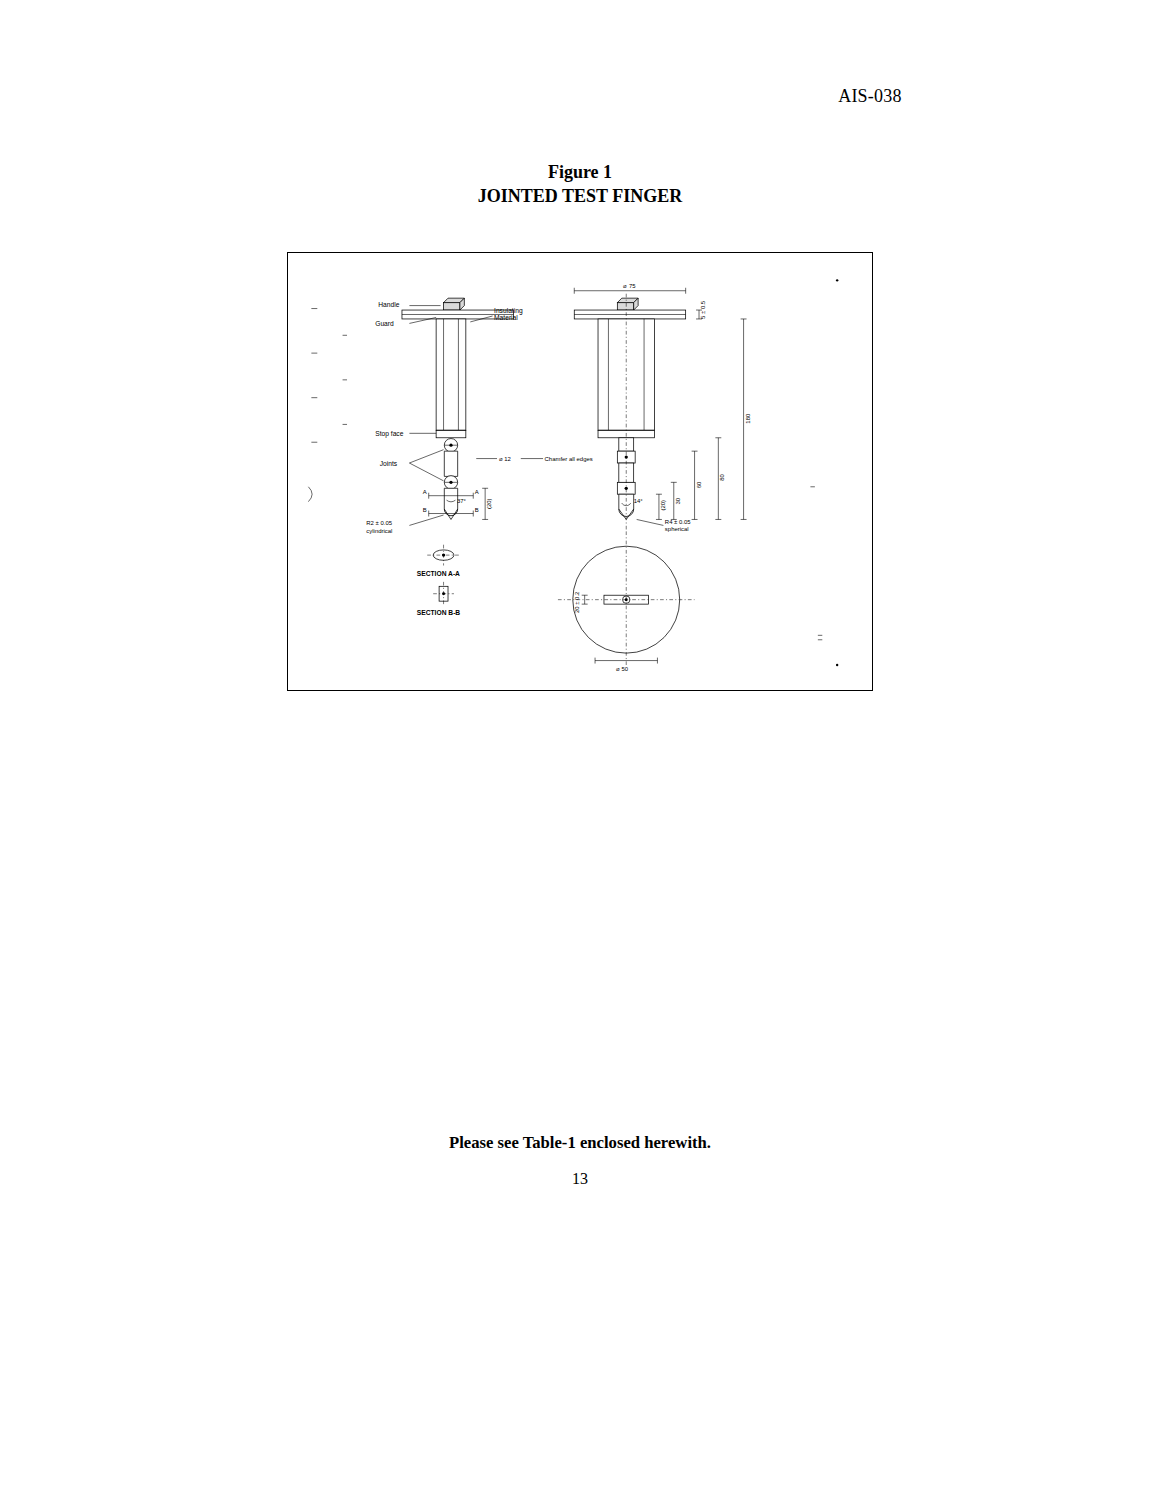AIS-038
Figure 1JOINTED TEST FINGER
A A B B Handle Guard Insulating Material Stop face Joints 37° R2 ± 0.05 cylindrical ⌀ 12 Chamfer all edges 14° R4 ± 0.05 spherical ⌀ 75 5 ± 0.5 180 80 60 30 (20) (20) SECTION A-A SECTION B-B 20 ± 0.2 ⌀ 50
Please see Table-1 enclosed herewith.
13